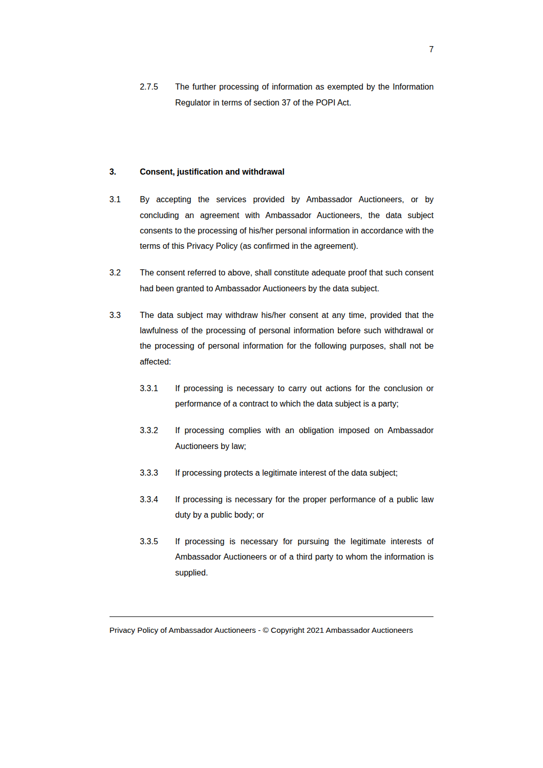7
2.7.5
The further processing of information as exempted by the Information Regulator in terms of section 37 of the POPI Act.
3.
Consent, justification and withdrawal
3.1
By accepting the services provided by Ambassador Auctioneers, or by concluding an agreement with Ambassador Auctioneers, the data subject consents to the processing of his/her personal information in accordance with the terms of this Privacy Policy (as confirmed in the agreement).
3.2
The consent referred to above, shall constitute adequate proof that such consent had been granted to Ambassador Auctioneers by the data subject.
3.3
The data subject may withdraw his/her consent at any time, provided that the lawfulness of the processing of personal information before such withdrawal or the processing of personal information for the following purposes, shall not be affected:
3.3.1
If processing is necessary to carry out actions for the conclusion or performance of a contract to which the data subject is a party;
3.3.2
If processing complies with an obligation imposed on Ambassador Auctioneers by law;
3.3.3
If processing protects a legitimate interest of the data subject;
3.3.4
If processing is necessary for the proper performance of a public law duty by a public body; or
3.3.5
If processing is necessary for pursuing the legitimate interests of Ambassador Auctioneers or of a third party to whom the information is supplied.
Privacy Policy of Ambassador Auctioneers - © Copyright 2021 Ambassador Auctioneers